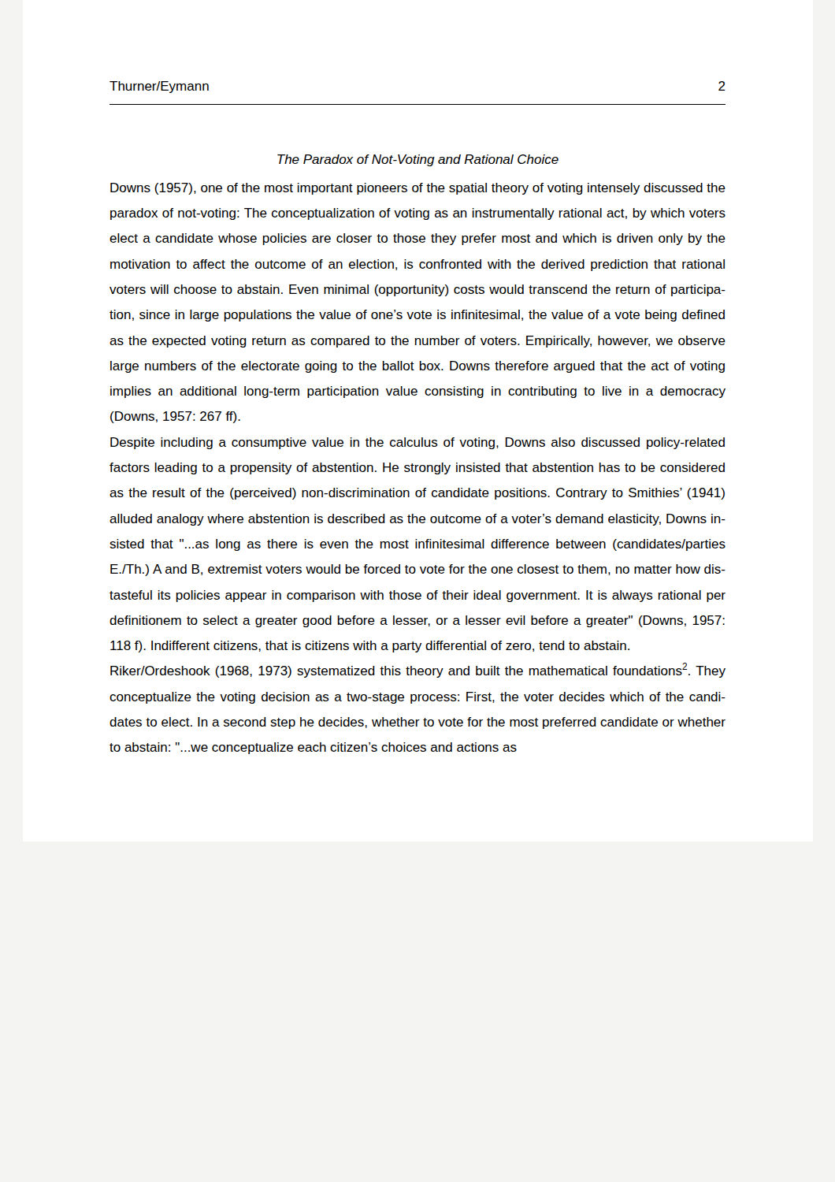Thurner/Eymann 2
The Paradox of Not-Voting and Rational Choice
Downs (1957), one of the most important pioneers of the spatial theory of voting intensely discussed the paradox of not-voting: The conceptualization of voting as an instrumentally rational act, by which voters elect a candidate whose policies are closer to those they prefer most and which is driven only by the motivation to affect the outcome of an election, is confronted with the derived prediction that rational voters will choose to abstain. Even minimal (opportunity) costs would transcend the return of participation, since in large populations the value of one’s vote is infinitesimal, the value of a vote being defined as the expected voting return as compared to the number of voters. Empirically, however, we observe large numbers of the electorate going to the ballot box. Downs therefore argued that the act of voting implies an additional long-term participation value consisting in contributing to live in a democracy (Downs, 1957: 267 ff).
Despite including a consumptive value in the calculus of voting, Downs also discussed policy-related factors leading to a propensity of abstention. He strongly insisted that abstention has to be considered as the result of the (perceived) non-discrimination of candidate positions. Contrary to Smithies’ (1941) alluded analogy where abstention is described as the outcome of a voter’s demand elasticity, Downs insisted that "...as long as there is even the most infinitesimal difference between (candidates/parties E./Th.) A and B, extremist voters would be forced to vote for the one closest to them, no matter how distasteful its policies appear in comparison with those of their ideal government. It is always rational per definitionem to select a greater good before a lesser, or a lesser evil before a greater" (Downs, 1957: 118 f). Indifferent citizens, that is citizens with a party differential of zero, tend to abstain.
Riker/Ordeshook (1968, 1973) systematized this theory and built the mathematical foundations2. They conceptualize the voting decision as a two-stage process: First, the voter decides which of the candidates to elect. In a second step he decides, whether to vote for the most preferred candidate or whether to abstain: "...we conceptualize each citizen’s choices and actions as